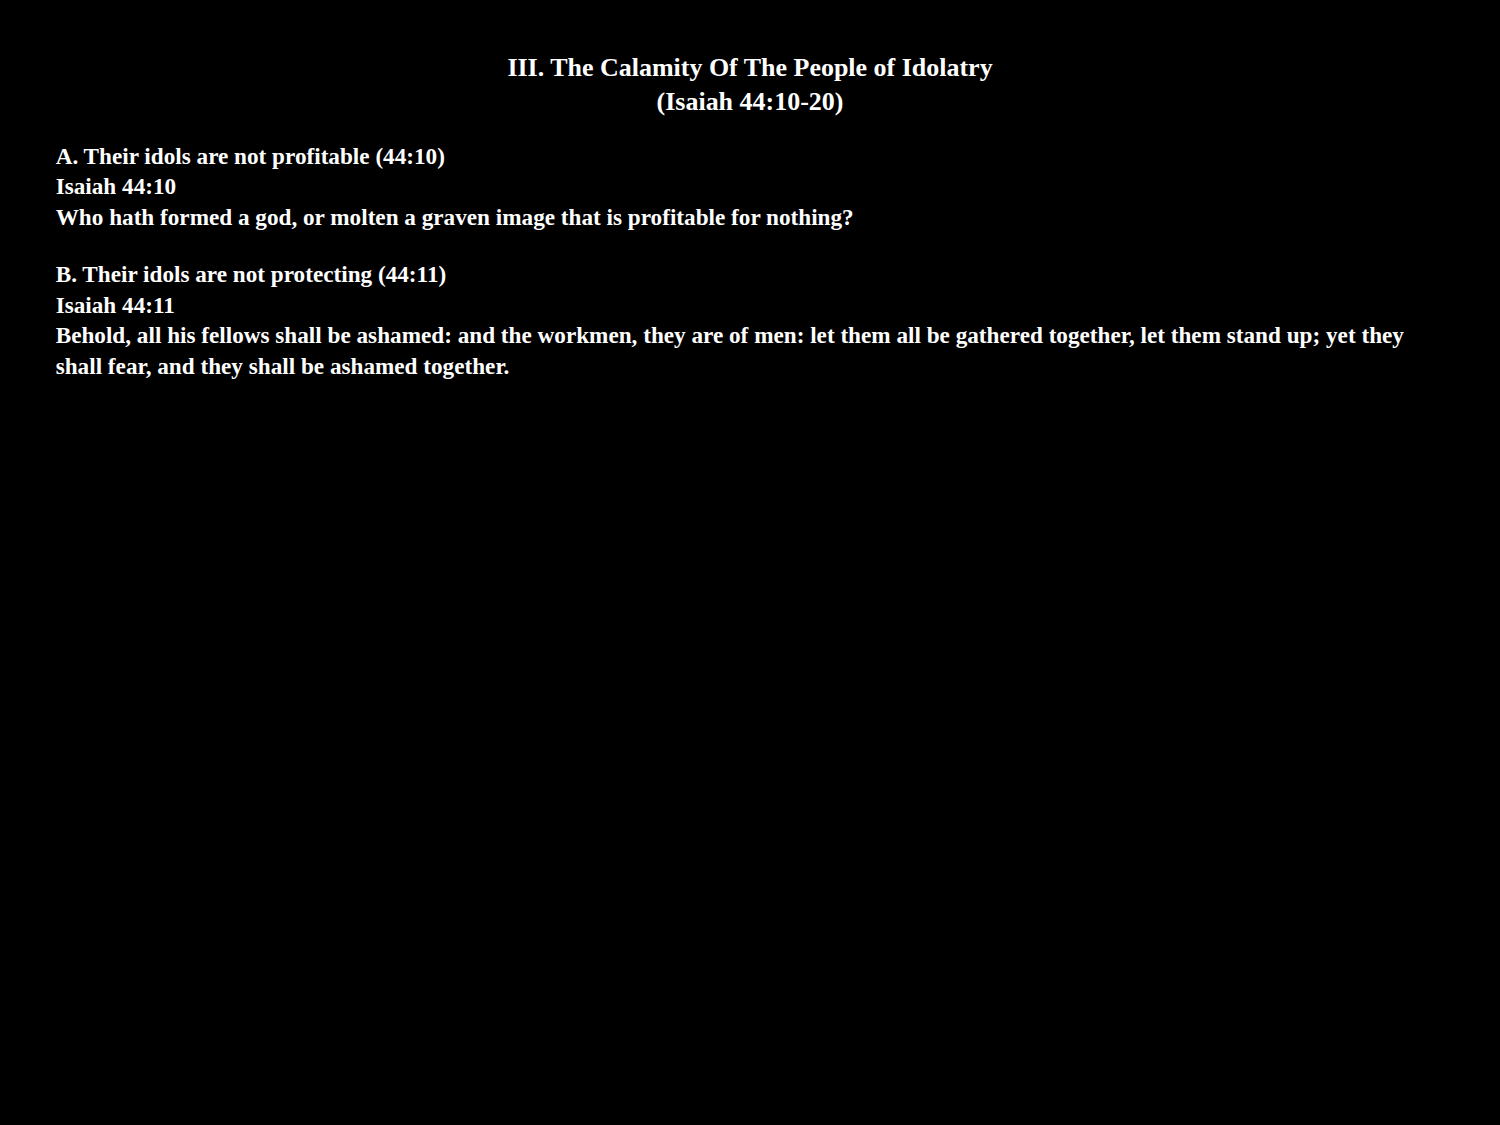III. The Calamity Of The People of Idolatry
(Isaiah 44:10-20)
A. Their idols are not profitable (44:10)
Isaiah 44:10
Who hath formed a god, or molten a graven image that is profitable for nothing?
B. Their idols are not protecting (44:11)
Isaiah 44:11
Behold, all his fellows shall be ashamed: and the workmen, they are of men: let them all be gathered together, let them stand up; yet they shall fear, and they shall be ashamed together.